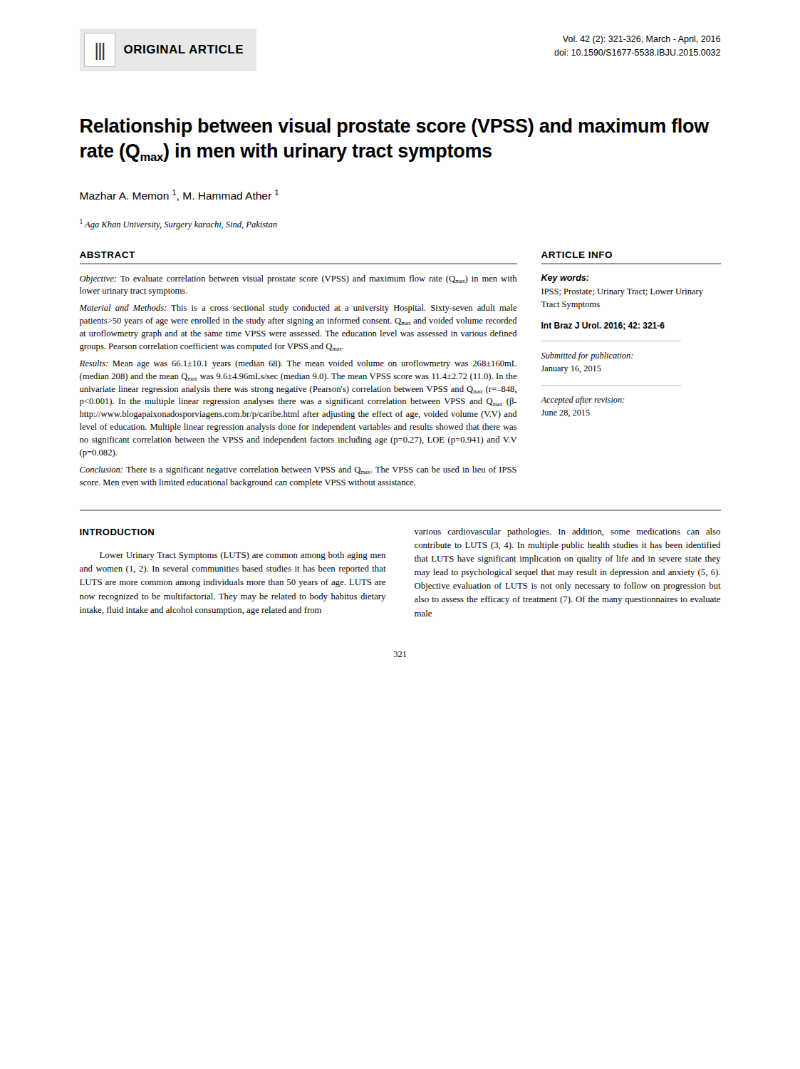|||
ORIGINAL ARTICLE
Vol. 42 (2): 321-326, March - April, 2016
doi: 10.1590/S1677-5538.IBJU.2015.0032
Relationship between visual prostate score (VPSS) and maximum flow rate (Qmax) in men with urinary tract symptoms
Mazhar A. Memon 1, M. Hammad Ather 1
1 Aga Khan University, Surgery karachi, Sind, Pakistan
ABSTRACT
Objective: To evaluate correlation between visual prostate score (VPSS) and maximum flow rate (Qmax) in men with lower urinary tract symptoms.
Material and Methods: This is a cross sectional study conducted at a university Hospital. Sixty-seven adult male patients>50 years of age were enrolled in the study after signing an informed consent. Qmax and voided volume recorded at uroflowmetry graph and at the same time VPSS were assessed. The education level was assessed in various defined groups. Pearson correlation coefficient was computed for VPSS and Qmax.
Results: Mean age was 66.1±10.1 years (median 68). The mean voided volume on uroflowmetry was 268±160mL (median 208) and the mean Qmax was 9.6±4.96mLs/sec (median 9.0). The mean VPSS score was 11.4±2.72 (11.0). In the univariate linear regression analysis there was strong negative (Pearson's) correlation between VPSS and Qmax (r=–848, p<0.001). In the multiple linear regression analyses there was a significant correlation between VPSS and Qmax (β-http://www.blogapaixonadosporviagens.com.br/p/caribe.html after adjusting the effect of age, voided volume (V.V) and level of education. Multiple linear regression analysis done for independent variables and results showed that there was no significant correlation between the VPSS and independent factors including age (p=0.27), LOE (p=0.941) and V.V (p=0.082).
Conclusion: There is a significant negative correlation between VPSS and Qmax. The VPSS can be used in lieu of IPSS score. Men even with limited educational background can complete VPSS without assistance.
ARTICLE INFO
Key words:
IPSS; Prostate; Urinary Tract; Lower Urinary Tract Symptoms
Int Braz J Urol. 2016; 42: 321-6
Submitted for publication:
January 16, 2015
Accepted after revision:
June 28, 2015
INTRODUCTION
Lower Urinary Tract Symptoms (LUTS) are common among both aging men and women (1, 2). In several communities based studies it has been reported that LUTS are more common among individuals more than 50 years of age. LUTS are now recognized to be multifactorial. They may be related to body habitus dietary intake, fluid intake and alcohol consumption, age related and from
various cardiovascular pathologies. In addition, some medications can also contribute to LUTS (3, 4). In multiple public health studies it has been identified that LUTS have significant implication on quality of life and in severe state they may lead to psychological sequel that may result in depression and anxiety (5, 6). Objective evaluation of LUTS is not only necessary to follow on progression but also to assess the efficacy of treatment (7). Of the many questionnaires to evaluate male
321